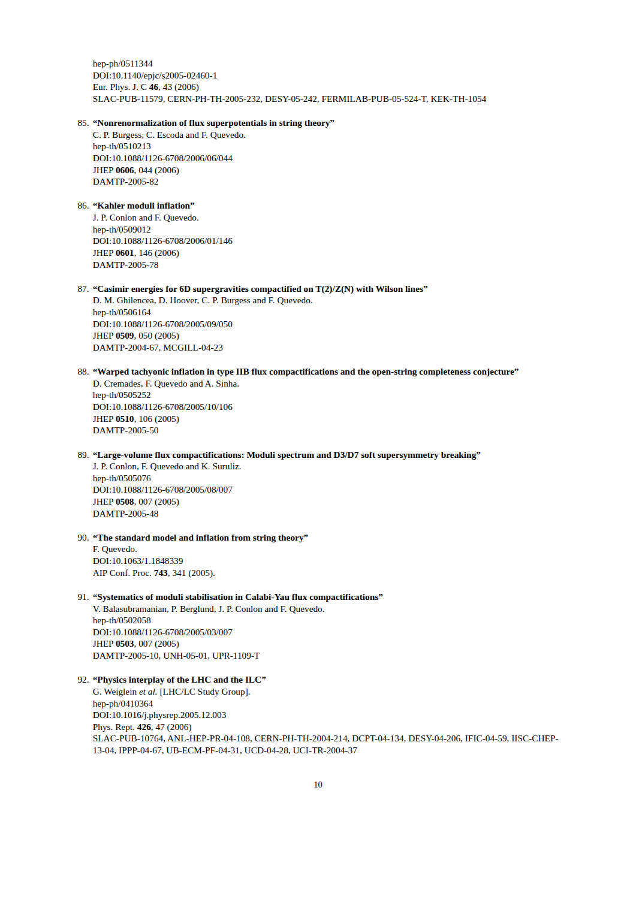hep-ph/0511344
DOI:10.1140/epjc/s2005-02460-1
Eur. Phys. J. C 46, 43 (2006)
SLAC-PUB-11579, CERN-PH-TH-2005-232, DESY-05-242, FERMILAB-PUB-05-524-T, KEK-TH-1054
“Nonrenormalization of flux superpotentials in string theory” C. P. Burgess, C. Escoda and F. Quevedo. hep-th/0510213 DOI:10.1088/1126-6708/2006/06/044 JHEP 0606, 044 (2006) DAMTP-2005-82
“Kahler moduli inflation” J. P. Conlon and F. Quevedo. hep-th/0509012 DOI:10.1088/1126-6708/2006/01/146 JHEP 0601, 146 (2006) DAMTP-2005-78
“Casimir energies for 6D supergravities compactified on T(2)/Z(N) with Wilson lines” D. M. Ghilencea, D. Hoover, C. P. Burgess and F. Quevedo. hep-th/0506164 DOI:10.1088/1126-6708/2005/09/050 JHEP 0509, 050 (2005) DAMTP-2004-67, MCGILL-04-23
“Warped tachyonic inflation in type IIB flux compactifications and the open-string completeness conjecture” D. Cremades, F. Quevedo and A. Sinha. hep-th/0505252 DOI:10.1088/1126-6708/2005/10/106 JHEP 0510, 106 (2005) DAMTP-2005-50
“Large-volume flux compactifications: Moduli spectrum and D3/D7 soft supersymmetry breaking” J. P. Conlon, F. Quevedo and K. Suruliz. hep-th/0505076 DOI:10.1088/1126-6708/2005/08/007 JHEP 0508, 007 (2005) DAMTP-2005-48
“The standard model and inflation from string theory” F. Quevedo. DOI:10.1063/1.1848339 AIP Conf. Proc. 743, 341 (2005).
“Systematics of moduli stabilisation in Calabi-Yau flux compactifications” V. Balasubramanian, P. Berglund, J. P. Conlon and F. Quevedo. hep-th/0502058 DOI:10.1088/1126-6708/2005/03/007 JHEP 0503, 007 (2005) DAMTP-2005-10, UNH-05-01, UPR-1109-T
“Physics interplay of the LHC and the ILC” G. Weiglein et al. [LHC/LC Study Group]. hep-ph/0410364 DOI:10.1016/j.physrep.2005.12.003 Phys. Rept. 426, 47 (2006) SLAC-PUB-10764, ANL-HEP-PR-04-108, CERN-PH-TH-2004-214, DCPT-04-134, DESY-04-206, IFIC-04-59, IISC-CHEP-13-04, IPPP-04-67, UB-ECM-PF-04-31, UCD-04-28, UCI-TR-2004-37
10